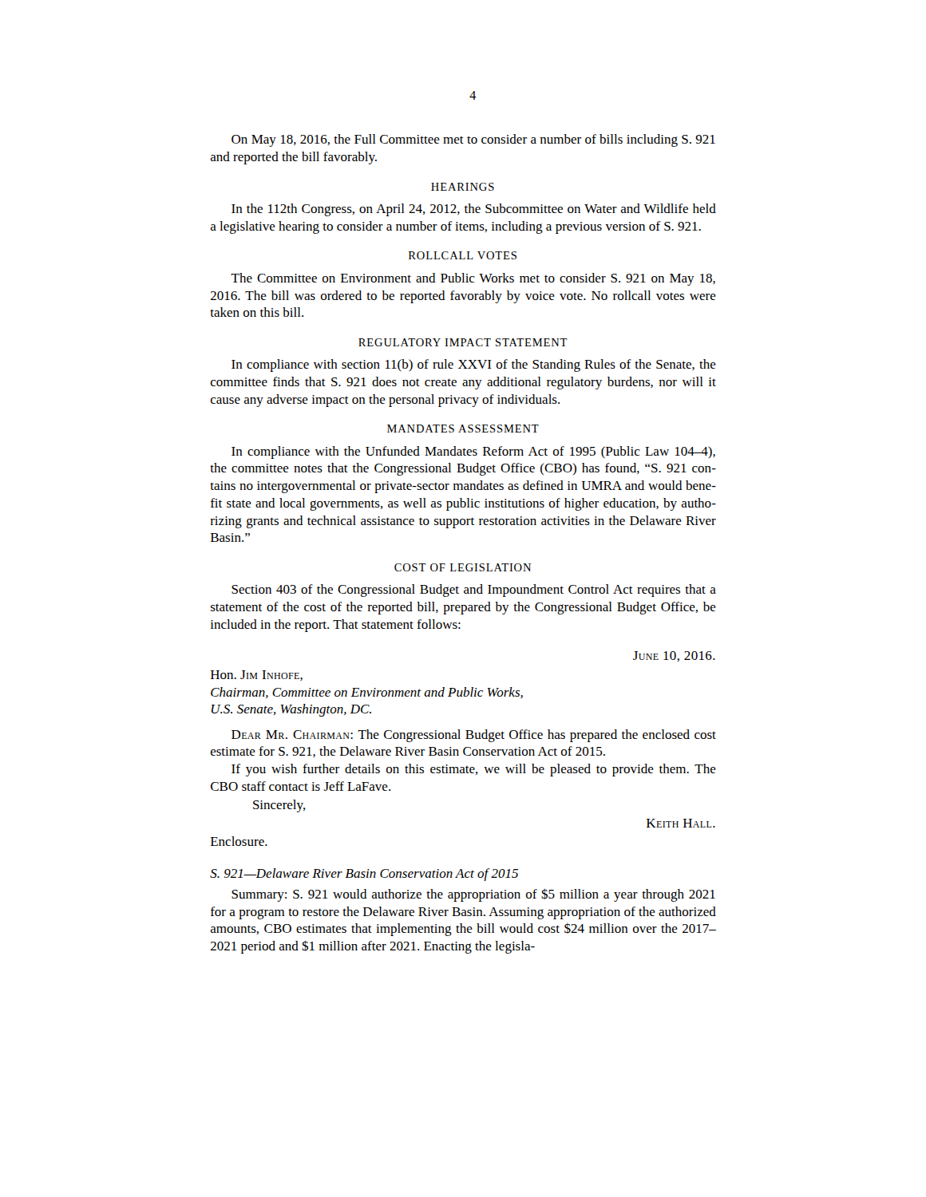4
On May 18, 2016, the Full Committee met to consider a number of bills including S. 921 and reported the bill favorably.
Hearings
In the 112th Congress, on April 24, 2012, the Subcommittee on Water and Wildlife held a legislative hearing to consider a number of items, including a previous version of S. 921.
Rollcall Votes
The Committee on Environment and Public Works met to consider S. 921 on May 18, 2016. The bill was ordered to be reported favorably by voice vote. No rollcall votes were taken on this bill.
Regulatory Impact Statement
In compliance with section 11(b) of rule XXVI of the Standing Rules of the Senate, the committee finds that S. 921 does not create any additional regulatory burdens, nor will it cause any adverse impact on the personal privacy of individuals.
Mandates Assessment
In compliance with the Unfunded Mandates Reform Act of 1995 (Public Law 104–4), the committee notes that the Congressional Budget Office (CBO) has found, “S. 921 contains no intergovernmental or private-sector mandates as defined in UMRA and would benefit state and local governments, as well as public institutions of higher education, by authorizing grants and technical assistance to support restoration activities in the Delaware River Basin.”
Cost of Legislation
Section 403 of the Congressional Budget and Impoundment Control Act requires that a statement of the cost of the reported bill, prepared by the Congressional Budget Office, be included in the report. That statement follows:
June 10, 2016.
Hon. Jim Inhofe,
Chairman, Committee on Environment and Public Works,
U.S. Senate, Washington, DC.
Dear Mr. Chairman: The Congressional Budget Office has prepared the enclosed cost estimate for S. 921, the Delaware River Basin Conservation Act of 2015.
If you wish further details on this estimate, we will be pleased to provide them. The CBO staff contact is Jeff LaFave.
Sincerely,
Keith Hall.
Enclosure.
S. 921—Delaware River Basin Conservation Act of 2015
Summary: S. 921 would authorize the appropriation of $5 million a year through 2021 for a program to restore the Delaware River Basin. Assuming appropriation of the authorized amounts, CBO estimates that implementing the bill would cost $24 million over the 2017–2021 period and $1 million after 2021. Enacting the legisla-